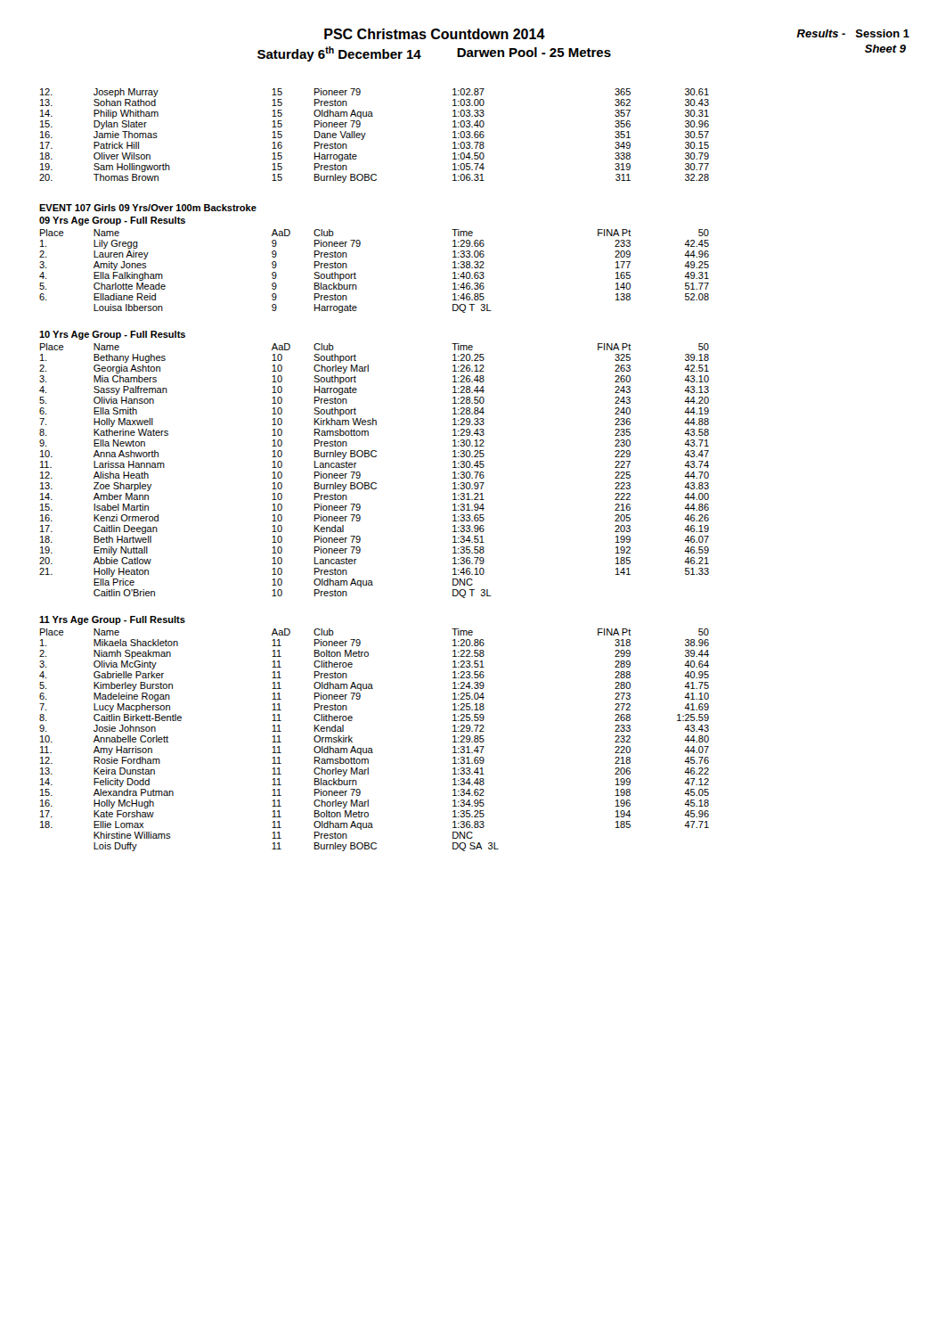PSC Christmas Countdown 2014
Saturday 6th December 14 Darwen Pool - 25 Metres
Results - Session 1
Sheet 9
| 12. | Joseph Murray | 15 | Pioneer 79 | 1:02.87 | 365 | 30.61 |
| 13. | Sohan Rathod | 15 | Preston | 1:03.00 | 362 | 30.43 |
| 14. | Philip Whitham | 15 | Oldham Aqua | 1:03.33 | 357 | 30.31 |
| 15. | Dylan Slater | 15 | Pioneer 79 | 1:03.40 | 356 | 30.96 |
| 16. | Jamie Thomas | 15 | Dane Valley | 1:03.66 | 351 | 30.57 |
| 17. | Patrick Hill | 16 | Preston | 1:03.78 | 349 | 30.15 |
| 18. | Oliver Wilson | 15 | Harrogate | 1:04.50 | 338 | 30.79 |
| 19. | Sam Hollingworth | 15 | Preston | 1:05.74 | 319 | 30.77 |
| 20. | Thomas Brown | 15 | Burnley BOBC | 1:06.31 | 311 | 32.28 |
EVENT 107 Girls 09 Yrs/Over 100m Backstroke
09 Yrs Age Group - Full Results
| Place | Name | AaD | Club | Time | FINA Pt | 50 |
| 1. | Lily Gregg | 9 | Pioneer 79 | 1:29.66 | 233 | 42.45 |
| 2. | Lauren Airey | 9 | Preston | 1:33.06 | 209 | 44.96 |
| 3. | Amity Jones | 9 | Preston | 1:38.32 | 177 | 49.25 |
| 4. | Ella Falkingham | 9 | Southport | 1:40.63 | 165 | 49.31 |
| 5. | Charlotte Meade | 9 | Blackburn | 1:46.36 | 140 | 51.77 |
| 6. | Elladiane Reid | 9 | Preston | 1:46.85 | 138 | 52.08 |
| | Louisa Ibberson | 9 | Harrogate | DQ T 3L | | |
10 Yrs Age Group - Full Results
| Place | Name | AaD | Club | Time | FINA Pt | 50 |
| 1. | Bethany Hughes | 10 | Southport | 1:20.25 | 325 | 39.18 |
| 2. | Georgia Ashton | 10 | Chorley Marl | 1:26.12 | 263 | 42.51 |
| 3. | Mia Chambers | 10 | Southport | 1:26.48 | 260 | 43.10 |
| 4. | Sassy Palfreman | 10 | Harrogate | 1:28.44 | 243 | 43.13 |
| 5. | Olivia Hanson | 10 | Preston | 1:28.50 | 243 | 44.20 |
| 6. | Ella Smith | 10 | Southport | 1:28.84 | 240 | 44.19 |
| 7. | Holly Maxwell | 10 | Kirkham Wesh | 1:29.33 | 236 | 44.88 |
| 8. | Katherine Waters | 10 | Ramsbottom | 1:29.43 | 235 | 43.58 |
| 9. | Ella Newton | 10 | Preston | 1:30.12 | 230 | 43.71 |
| 10. | Anna Ashworth | 10 | Burnley BOBC | 1:30.25 | 229 | 43.47 |
| 11. | Larissa Hannam | 10 | Lancaster | 1:30.45 | 227 | 43.74 |
| 12. | Alisha Heath | 10 | Pioneer 79 | 1:30.76 | 225 | 44.70 |
| 13. | Zoe Sharpley | 10 | Burnley BOBC | 1:30.97 | 223 | 43.83 |
| 14. | Amber Mann | 10 | Preston | 1:31.21 | 222 | 44.00 |
| 15. | Isabel Martin | 10 | Pioneer 79 | 1:31.94 | 216 | 44.86 |
| 16. | Kenzi Ormerod | 10 | Pioneer 79 | 1:33.65 | 205 | 46.26 |
| 17. | Caitlin Deegan | 10 | Kendal | 1:33.96 | 203 | 46.19 |
| 18. | Beth Hartwell | 10 | Pioneer 79 | 1:34.51 | 199 | 46.07 |
| 19. | Emily Nuttall | 10 | Pioneer 79 | 1:35.58 | 192 | 46.59 |
| 20. | Abbie Catlow | 10 | Lancaster | 1:36.79 | 185 | 46.21 |
| 21. | Holly Heaton | 10 | Preston | 1:46.10 | 141 | 51.33 |
| | Ella Price | 10 | Oldham Aqua | DNC | | |
| | Caitlin O'Brien | 10 | Preston | DQ T 3L | | |
11 Yrs Age Group - Full Results
| Place | Name | AaD | Club | Time | FINA Pt | 50 |
| 1. | Mikaela Shackleton | 11 | Pioneer 79 | 1:20.86 | 318 | 38.96 |
| 2. | Niamh Speakman | 11 | Bolton Metro | 1:22.58 | 299 | 39.44 |
| 3. | Olivia McGinty | 11 | Clitheroe | 1:23.51 | 289 | 40.64 |
| 4. | Gabrielle Parker | 11 | Preston | 1:23.56 | 288 | 40.95 |
| 5. | Kimberley Burston | 11 | Oldham Aqua | 1:24.39 | 280 | 41.75 |
| 6. | Madeleine Rogan | 11 | Pioneer 79 | 1:25.04 | 273 | 41.10 |
| 7. | Lucy Macpherson | 11 | Preston | 1:25.18 | 272 | 41.69 |
| 8. | Caitlin Birkett-Bentle | 11 | Clitheroe | 1:25.59 | 268 | 1:25.59 |
| 9. | Josie Johnson | 11 | Kendal | 1:29.72 | 233 | 43.43 |
| 10. | Annabelle Corlett | 11 | Ormskirk | 1:29.85 | 232 | 44.80 |
| 11. | Amy Harrison | 11 | Oldham Aqua | 1:31.47 | 220 | 44.07 |
| 12. | Rosie Fordham | 11 | Ramsbottom | 1:31.69 | 218 | 45.76 |
| 13. | Keira Dunstan | 11 | Chorley Marl | 1:33.41 | 206 | 46.22 |
| 14. | Felicity Dodd | 11 | Blackburn | 1:34.48 | 199 | 47.12 |
| 15. | Alexandra Putman | 11 | Pioneer 79 | 1:34.62 | 198 | 45.05 |
| 16. | Holly McHugh | 11 | Chorley Marl | 1:34.95 | 196 | 45.18 |
| 17. | Kate Forshaw | 11 | Bolton Metro | 1:35.25 | 194 | 45.96 |
| 18. | Ellie Lomax | 11 | Oldham Aqua | 1:36.83 | 185 | 47.71 |
| | Khirstine Williams | 11 | Preston | DNC | | |
| | Lois Duffy | 11 | Burnley BOBC | DQ SA 3L | | |